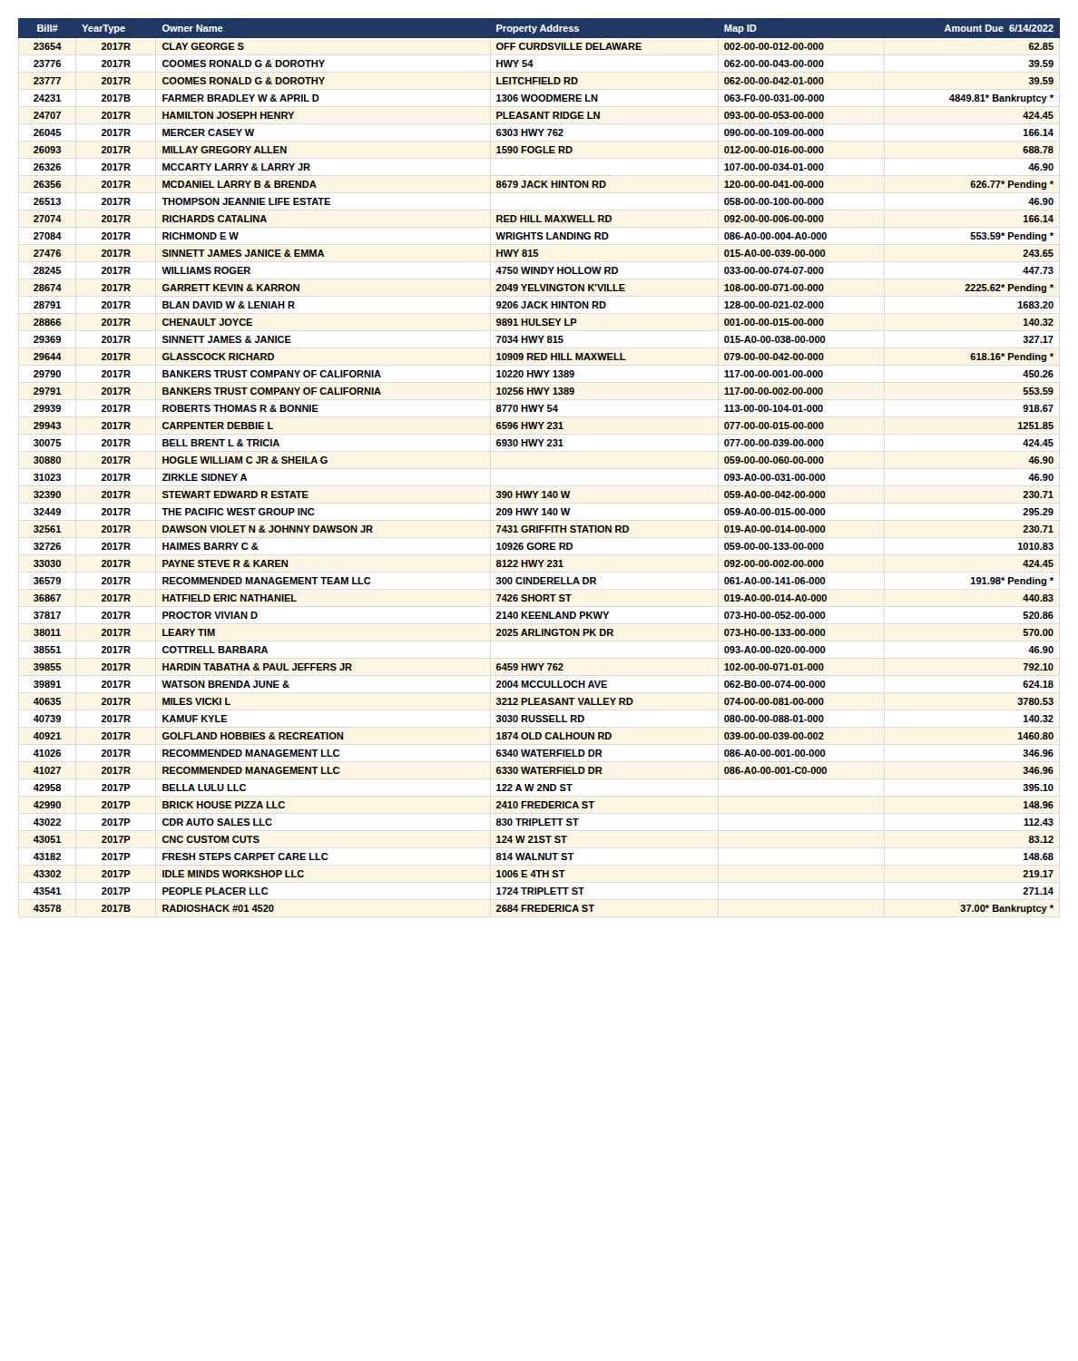| Bill# | YearType | Owner Name | Property Address | Map ID | Amount Due 6/14/2022 |
| --- | --- | --- | --- | --- | --- |
| 23654 | 2017R | CLAY GEORGE S | OFF CURDSVILLE DELAWARE | 002-00-00-012-00-000 | 62.85 |
| 23776 | 2017R | COOMES RONALD G & DOROTHY | HWY 54 | 062-00-00-043-00-000 | 39.59 |
| 23777 | 2017R | COOMES RONALD G & DOROTHY | LEITCHFIELD RD | 062-00-00-042-01-000 | 39.59 |
| 24231 | 2017B | FARMER BRADLEY W & APRIL D | 1306 WOODMERE LN | 063-F0-00-031-00-000 | 4849.81* Bankruptcy * |
| 24707 | 2017R | HAMILTON JOSEPH HENRY | PLEASANT RIDGE LN | 093-00-00-053-00-000 | 424.45 |
| 26045 | 2017R | MERCER CASEY W | 6303 HWY 762 | 090-00-00-109-00-000 | 166.14 |
| 26093 | 2017R | MILLAY GREGORY ALLEN | 1590 FOGLE RD | 012-00-00-016-00-000 | 688.78 |
| 26326 | 2017R | MCCARTY LARRY & LARRY JR | | 107-00-00-034-01-000 | 46.90 |
| 26356 | 2017R | MCDANIEL LARRY B & BRENDA | 8679 JACK HINTON RD | 120-00-00-041-00-000 | 626.77* Pending * |
| 26513 | 2017R | THOMPSON JEANNIE LIFE ESTATE | | 058-00-00-100-00-000 | 46.90 |
| 27074 | 2017R | RICHARDS CATALINA | RED HILL MAXWELL RD | 092-00-00-006-00-000 | 166.14 |
| 27084 | 2017R | RICHMOND E W | WRIGHTS LANDING RD | 086-A0-00-004-A0-000 | 553.59* Pending * |
| 27476 | 2017R | SINNETT JAMES JANICE & EMMA | HWY 815 | 015-A0-00-039-00-000 | 243.65 |
| 28245 | 2017R | WILLIAMS ROGER | 4750 WINDY HOLLOW RD | 033-00-00-074-07-000 | 447.73 |
| 28674 | 2017R | GARRETT KEVIN & KARRON | 2049 YELVINGTON K'VILLE | 108-00-00-071-00-000 | 2225.62* Pending * |
| 28791 | 2017R | BLAN DAVID W & LENIAH R | 9206 JACK HINTON RD | 128-00-00-021-02-000 | 1683.20 |
| 28866 | 2017R | CHENAULT JOYCE | 9891 HULSEY LP | 001-00-00-015-00-000 | 140.32 |
| 29369 | 2017R | SINNETT JAMES & JANICE | 7034 HWY 815 | 015-A0-00-038-00-000 | 327.17 |
| 29644 | 2017R | GLASSCOCK RICHARD | 10909 RED HILL MAXWELL | 079-00-00-042-00-000 | 618.16* Pending * |
| 29790 | 2017R | BANKERS TRUST COMPANY OF CALIFORNIA | 10220 HWY 1389 | 117-00-00-001-00-000 | 450.26 |
| 29791 | 2017R | BANKERS TRUST COMPANY OF CALIFORNIA | 10256 HWY 1389 | 117-00-00-002-00-000 | 553.59 |
| 29939 | 2017R | ROBERTS THOMAS R & BONNIE | 8770 HWY 54 | 113-00-00-104-01-000 | 918.67 |
| 29943 | 2017R | CARPENTER DEBBIE L | 6596 HWY 231 | 077-00-00-015-00-000 | 1251.85 |
| 30075 | 2017R | BELL BRENT L & TRICIA | 6930 HWY 231 | 077-00-00-039-00-000 | 424.45 |
| 30880 | 2017R | HOGLE WILLIAM C JR & SHEILA G | | 059-00-00-060-00-000 | 46.90 |
| 31023 | 2017R | ZIRKLE SIDNEY A | | 093-A0-00-031-00-000 | 46.90 |
| 32390 | 2017R | STEWART EDWARD R ESTATE | 390 HWY 140 W | 059-A0-00-042-00-000 | 230.71 |
| 32449 | 2017R | THE PACIFIC WEST GROUP INC | 209 HWY 140 W | 059-A0-00-015-00-000 | 295.29 |
| 32561 | 2017R | DAWSON VIOLET N & JOHNNY DAWSON JR | 7431 GRIFFITH STATION RD | 019-A0-00-014-00-000 | 230.71 |
| 32726 | 2017R | HAIMES BARRY C & | 10926 GORE RD | 059-00-00-133-00-000 | 1010.83 |
| 33030 | 2017R | PAYNE STEVE R & KAREN | 8122 HWY 231 | 092-00-00-002-00-000 | 424.45 |
| 36579 | 2017R | RECOMMENDED MANAGEMENT TEAM LLC | 300 CINDERELLA DR | 061-A0-00-141-06-000 | 191.98* Pending * |
| 36867 | 2017R | HATFIELD ERIC NATHANIEL | 7426 SHORT ST | 019-A0-00-014-A0-000 | 440.83 |
| 37817 | 2017R | PROCTOR VIVIAN D | 2140 KEENLAND PKWY | 073-H0-00-052-00-000 | 520.86 |
| 38011 | 2017R | LEARY TIM | 2025 ARLINGTON PK DR | 073-H0-00-133-00-000 | 570.00 |
| 38551 | 2017R | COTTRELL BARBARA | | 093-A0-00-020-00-000 | 46.90 |
| 39855 | 2017R | HARDIN TABATHA & PAUL JEFFERS JR | 6459 HWY 762 | 102-00-00-071-01-000 | 792.10 |
| 39891 | 2017R | WATSON BRENDA JUNE & | 2004 MCCULLOCH AVE | 062-B0-00-074-00-000 | 624.18 |
| 40635 | 2017R | MILES VICKI L | 3212 PLEASANT VALLEY RD | 074-00-00-081-00-000 | 3780.53 |
| 40739 | 2017R | KAMUF KYLE | 3030 RUSSELL RD | 080-00-00-088-01-000 | 140.32 |
| 40921 | 2017R | GOLFLAND HOBBIES & RECREATION | 1874 OLD CALHOUN RD | 039-00-00-039-00-002 | 1460.80 |
| 41026 | 2017R | RECOMMENDED MANAGEMENT LLC | 6340 WATERFIELD DR | 086-A0-00-001-00-000 | 346.96 |
| 41027 | 2017R | RECOMMENDED MANAGEMENT LLC | 6330 WATERFIELD DR | 086-A0-00-001-C0-000 | 346.96 |
| 42958 | 2017P | BELLA LULU LLC | 122 A W 2ND ST | | 395.10 |
| 42990 | 2017P | BRICK HOUSE PIZZA LLC | 2410 FREDERICA ST | | 148.96 |
| 43022 | 2017P | CDR AUTO SALES LLC | 830 TRIPLETT ST | | 112.43 |
| 43051 | 2017P | CNC CUSTOM CUTS | 124 W 21ST ST | | 83.12 |
| 43182 | 2017P | FRESH STEPS CARPET CARE LLC | 814 WALNUT ST | | 148.68 |
| 43302 | 2017P | IDLE MINDS WORKSHOP LLC | 1006 E 4TH ST | | 219.17 |
| 43541 | 2017P | PEOPLE PLACER LLC | 1724 TRIPLETT ST | | 271.14 |
| 43578 | 2017B | RADIOSHACK #01 4520 | 2684 FREDERICA ST | | 37.00* Bankruptcy * |